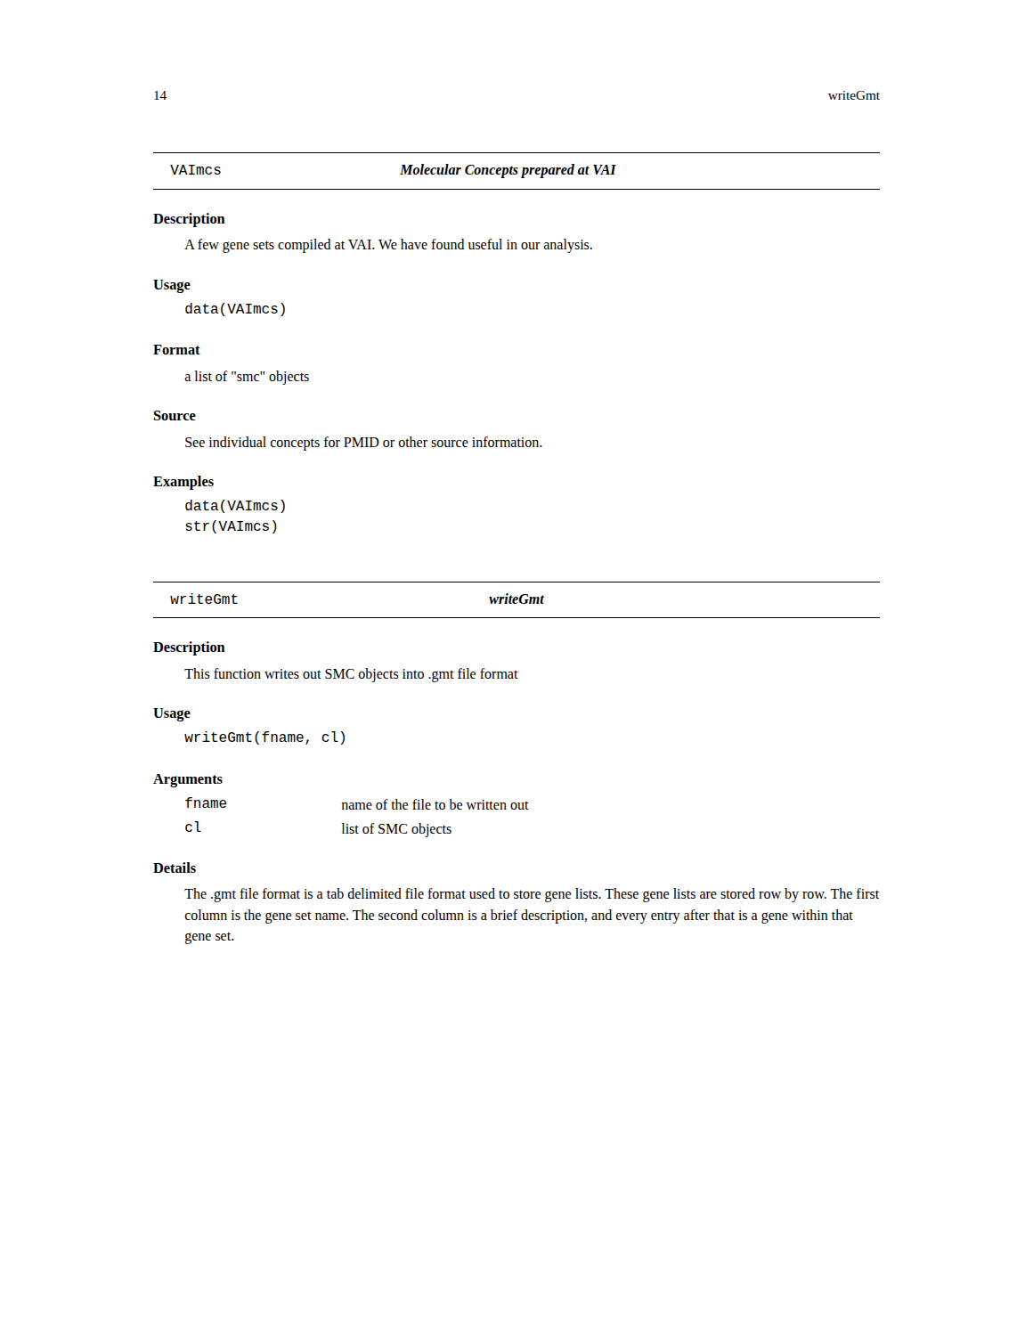14 writeGmt
VAImcs Molecular Concepts prepared at VAI
Description
A few gene sets compiled at VAI. We have found useful in our analysis.
Usage
data(VAImcs)
Format
a list of "smc" objects
Source
See individual concepts for PMID or other source information.
Examples
data(VAImcs)
str(VAImcs)
writeGmt writeGmt
Description
This function writes out SMC objects into .gmt file format
Usage
writeGmt(fname, cl)
Arguments
fname
name of the file to be written out
cl
list of SMC objects
Details
The .gmt file format is a tab delimited file format used to store gene lists. These gene lists are stored row by row. The first column is the gene set name. The second column is a brief description, and every entry after that is a gene within that gene set.